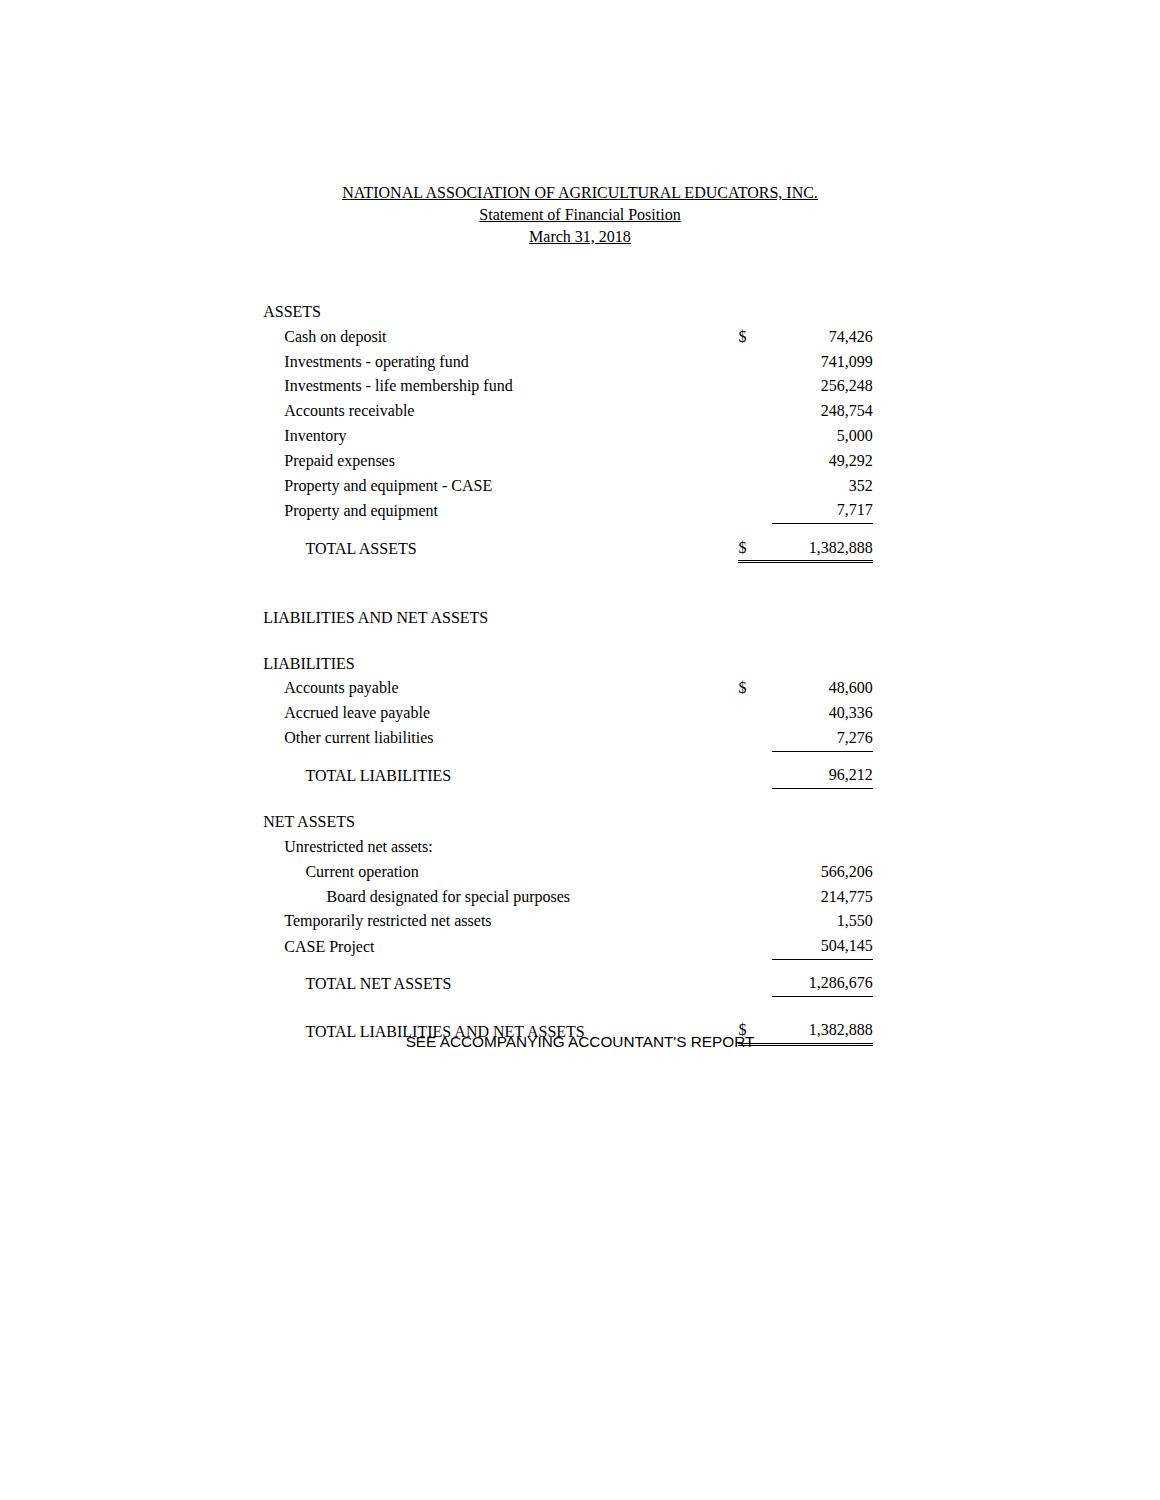NATIONAL ASSOCIATION OF AGRICULTURAL EDUCATORS, INC.
Statement of Financial Position
March 31, 2018
| ASSETS | | | |
| Cash on deposit | $ | 74,426 | |
| Investments - operating fund | | 741,099 | |
| Investments - life membership fund | | 256,248 | |
| Accounts receivable | | 248,754 | |
| Inventory | | 5,000 | |
| Prepaid expenses | | 49,292 | |
| Property and equipment - CASE | | 352 | |
| Property and equipment | | 7,717 | |
| TOTAL ASSETS | $ | 1,382,888 | |
| LIABILITIES AND NET ASSETS | | | |
| LIABILITIES | | | |
| Accounts payable | $ | 48,600 | |
| Accrued leave payable | | 40,336 | |
| Other current liabilities | | 7,276 | |
| TOTAL LIABILITIES | | 96,212 | |
| NET ASSETS | | | |
| Unrestricted net assets: | | | |
| Current operation | | 566,206 | |
| Board designated for special purposes | | 214,775 | |
| Temporarily restricted net assets | | 1,550 | |
| CASE Project | | 504,145 | |
| TOTAL NET ASSETS | | 1,286,676 | |
| TOTAL LIABILITIES AND NET ASSETS | $ | 1,382,888 | |
SEE ACCOMPANYING ACCOUNTANT'S REPORT